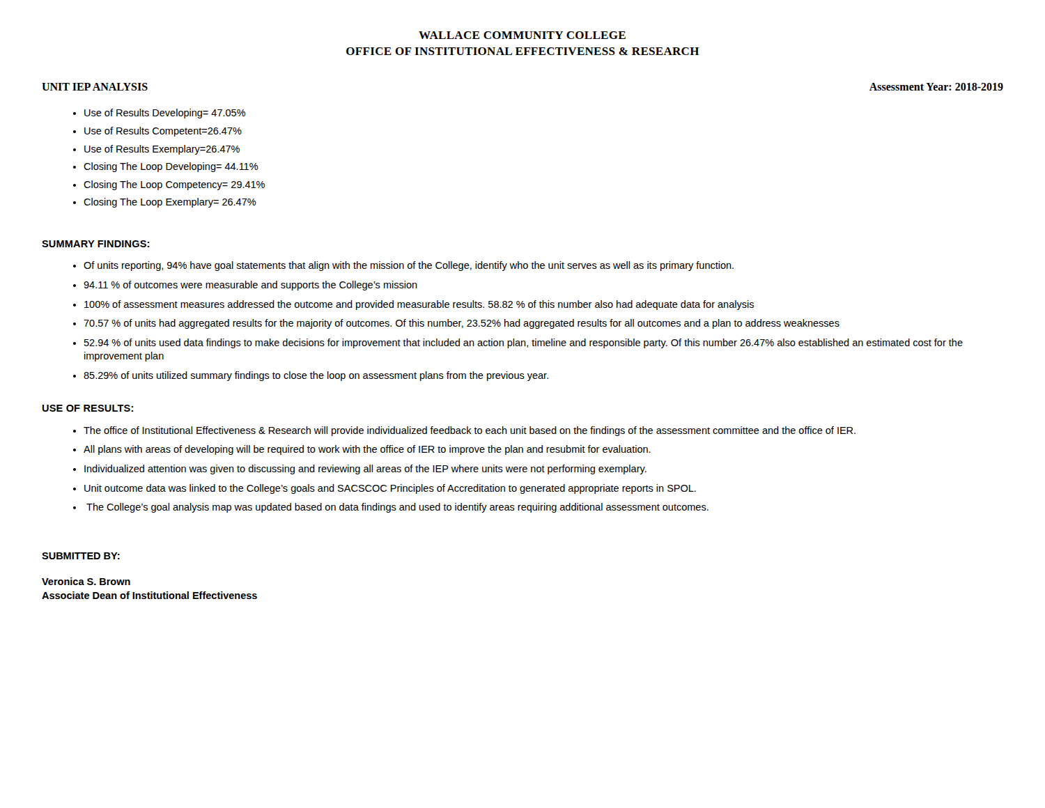WALLACE COMMUNITY COLLEGE
OFFICE OF INSTITUTIONAL EFFECTIVENESS & RESEARCH
UNIT IEP ANALYSIS Assessment Year: 2018-2019
Use of Results Developing= 47.05%
Use of Results Competent=26.47%
Use of Results Exemplary=26.47%
Closing The Loop Developing= 44.11%
Closing The Loop Competency= 29.41%
Closing The Loop Exemplary= 26.47%
SUMMARY FINDINGS:
Of units reporting, 94% have goal statements that align with the mission of the College, identify who the unit serves as well as its primary function.
94.11 % of outcomes were measurable and supports the College’s mission
100% of assessment measures addressed the outcome and provided measurable results. 58.82 % of this number also had adequate data for analysis
70.57 % of units had aggregated results for the majority of outcomes. Of this number, 23.52% had aggregated results for all outcomes and a plan to address weaknesses
52.94 % of units used data findings to make decisions for improvement that included an action plan, timeline and responsible party. Of this number 26.47% also established an estimated cost for the improvement plan
85.29% of units utilized summary findings to close the loop on assessment plans from the previous year.
USE OF RESULTS:
The office of Institutional Effectiveness & Research will provide individualized feedback to each unit based on the findings of the assessment committee and the office of IER.
All plans with areas of developing will be required to work with the office of IER to improve the plan and resubmit for evaluation.
Individualized attention was given to discussing and reviewing all areas of the IEP where units were not performing exemplary.
Unit outcome data was linked to the College’s goals and SACSCOC Principles of Accreditation to generated appropriate reports in SPOL.
The College’s goal analysis map was updated based on data findings and used to identify areas requiring additional assessment outcomes.
SUBMITTED BY:
Veronica S. Brown
Associate Dean of Institutional Effectiveness